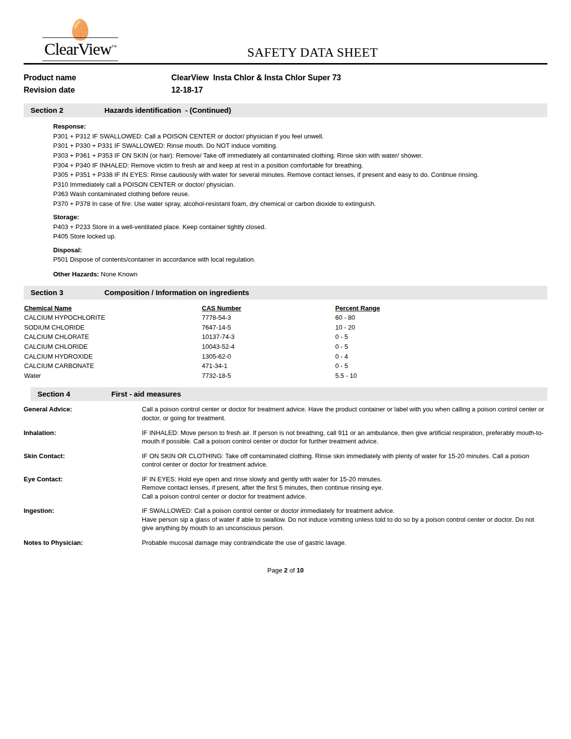🥚
ClearView™
SAFETY DATA SHEET
| Product name | ClearView Insta Chlor & Insta Chlor Super 73 |
| Revision date | 12-18-17 |
Section 2 Hazards identification - (Continued)
Response:
P301 + P312 IF SWALLOWED: Call a POISON CENTER or doctor/ physician if you feel unwell.
P301 + P330 + P331 IF SWALLOWED: Rinse mouth. Do NOT induce vomiting.
P303 + P361 + P353 IF ON SKIN (or hair): Remove/ Take off immediately all contaminated clothing. Rinse skin with water/ shower.
P304 + P340 IF INHALED: Remove victim to fresh air and keep at rest in a position comfortable for breathing.
P305 + P351 + P338 IF IN EYES: Rinse cautiously with water for several minutes. Remove contact lenses, if present and easy to do. Continue rinsing.
P310 Immediately call a POISON CENTER or doctor/ physician.
P363 Wash contaminated clothing before reuse.
P370 + P378 In case of fire: Use water spray, alcohol-resistant foam, dry chemical or carbon dioxide to extinguish.
Storage:
P403 + P233 Store in a well-ventilated place. Keep container tightly closed.
P405 Store locked up.
Disposal:
P501 Dispose of contents/container in accordance with local regulation.
Other Hazards: None Known
Section 3 Composition / Information on ingredients
| Chemical Name | CAS Number | Percent Range |
| --- | --- | --- |
| CALCIUM HYPOCHLORITE | 7778-54-3 | 60 - 80 |
| SODIUM CHLORIDE | 7647-14-5 | 10 - 20 |
| CALCIUM CHLORATE | 10137-74-3 | 0 - 5 |
| CALCIUM CHLORIDE | 10043-52-4 | 0 - 5 |
| CALCIUM HYDROXIDE | 1305-62-0 | 0 - 4 |
| CALCIUM CARBONATE | 471-34-1 | 0 - 5 |
| Water | 7732-18-5 | 5.5 - 10 |
Section 4 First - aid measures
| General Advice: | Call a poison control center or doctor for treatment advice. Have the product container or label with you when calling a poison control center or doctor, or going for treatment. |
| Inhalation: | IF INHALED: Move person to fresh air. If person is not breathing, call 911 or an ambulance, then give artificial respiration, preferably mouth-to-mouth if possible. Call a poison control center or doctor for further treatment advice. |
| Skin Contact: | IF ON SKIN OR CLOTHING: Take off contaminated clothing. Rinse skin immediately with plenty of water for 15-20 minutes. Call a poison control center or doctor for treatment advice. |
| Eye Contact: | IF IN EYES: Hold eye open and rinse slowly and gently with water for 15-20 minutes. Remove contact lenses, if present, after the first 5 minutes, then continue rinsing eye. Call a poison control center or doctor for treatment advice. |
| Ingestion: | IF SWALLOWED: Call a poison control center or doctor immediately for treatment advice. Have person sip a glass of water if able to swallow. Do not induce vomiting unless told to do so by a poison control center or doctor. Do not give anything by mouth to an unconscious person. |
| Notes to Physician: | Probable mucosal damage may contraindicate the use of gastric lavage. |
Page 2 of 10